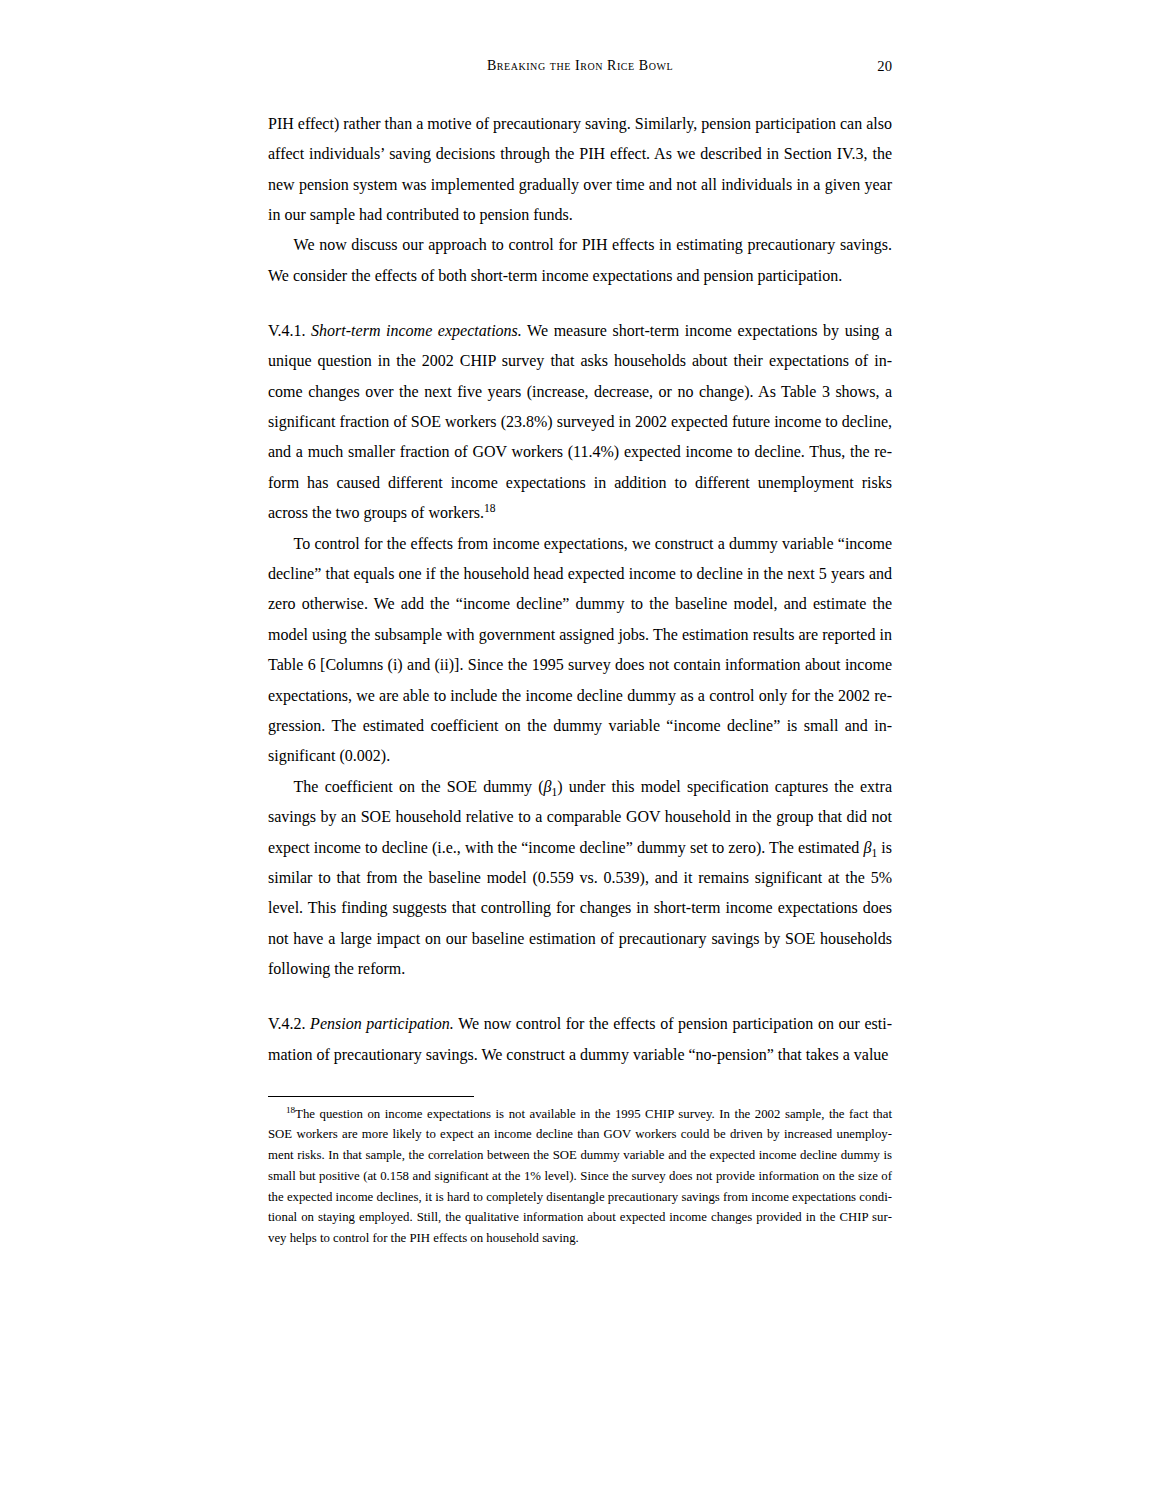Breaking the Iron Rice Bowl 20
PIH effect) rather than a motive of precautionary saving. Similarly, pension participation can also affect individuals’ saving decisions through the PIH effect. As we described in Section IV.3, the new pension system was implemented gradually over time and not all individuals in a given year in our sample had contributed to pension funds.
We now discuss our approach to control for PIH effects in estimating precautionary savings. We consider the effects of both short-term income expectations and pension participation.
V.4.1. Short-term income expectations. We measure short-term income expectations by using a unique question in the 2002 CHIP survey that asks households about their expectations of income changes over the next five years (increase, decrease, or no change). As Table 3 shows, a significant fraction of SOE workers (23.8%) surveyed in 2002 expected future income to decline, and a much smaller fraction of GOV workers (11.4%) expected income to decline. Thus, the reform has caused different income expectations in addition to different unemployment risks across the two groups of workers.18
To control for the effects from income expectations, we construct a dummy variable “income decline” that equals one if the household head expected income to decline in the next 5 years and zero otherwise. We add the “income decline” dummy to the baseline model, and estimate the model using the subsample with government assigned jobs. The estimation results are reported in Table 6 [Columns (i) and (ii)]. Since the 1995 survey does not contain information about income expectations, we are able to include the income decline dummy as a control only for the 2002 regression. The estimated coefficient on the dummy variable “income decline” is small and insignificant (0.002).
The coefficient on the SOE dummy (β 1) under this model specification captures the extra savings by an SOE household relative to a comparable GOV household in the group that did not expect income to decline (i.e., with the “income decline” dummy set to zero). The estimated β 1 is similar to that from the baseline model (0.559 vs. 0.539), and it remains significant at the 5% level. This finding suggests that controlling for changes in short-term income expectations does not have a large impact on our baseline estimation of precautionary savings by SOE households following the reform.
V.4.2. Pension participation. We now control for the effects of pension participation on our estimation of precautionary savings. We construct a dummy variable “no-pension” that takes a value
18The question on income expectations is not available in the 1995 CHIP survey. In the 2002 sample, the fact that SOE workers are more likely to expect an income decline than GOV workers could be driven by increased unemployment risks. In that sample, the correlation between the SOE dummy variable and the expected income decline dummy is small but positive (at 0.158 and significant at the 1% level). Since the survey does not provide information on the size of the expected income declines, it is hard to completely disentangle precautionary savings from income expectations conditional on staying employed. Still, the qualitative information about expected income changes provided in the CHIP survey helps to control for the PIH effects on household saving.